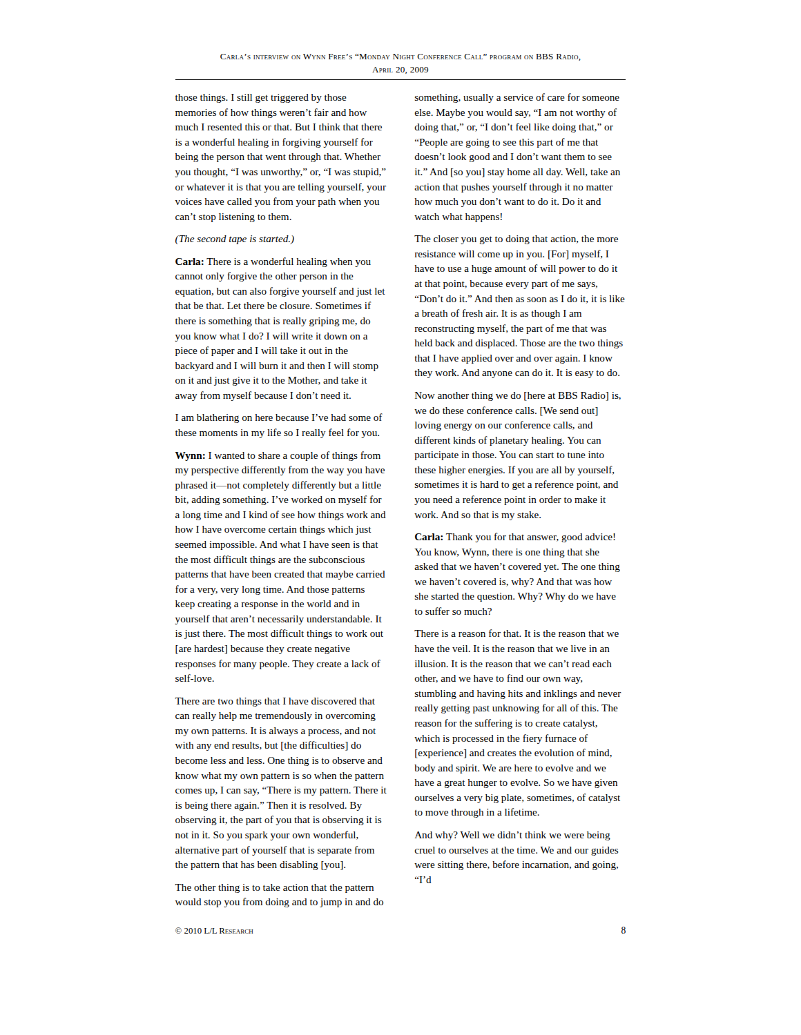Carla’s interview on Wynn Free’s “Monday Night Conference Call” program on BBS Radio,
April 20, 2009
those things. I still get triggered by those memories of how things weren’t fair and how much I resented this or that. But I think that there is a wonderful healing in forgiving yourself for being the person that went through that. Whether you thought, “I was unworthy,” or, “I was stupid,” or whatever it is that you are telling yourself, your voices have called you from your path when you can’t stop listening to them.
(The second tape is started.)
Carla: There is a wonderful healing when you cannot only forgive the other person in the equation, but can also forgive yourself and just let that be that. Let there be closure. Sometimes if there is something that is really griping me, do you know what I do? I will write it down on a piece of paper and I will take it out in the backyard and I will burn it and then I will stomp on it and just give it to the Mother, and take it away from myself because I don’t need it.
I am blathering on here because I’ve had some of these moments in my life so I really feel for you.
Wynn: I wanted to share a couple of things from my perspective differently from the way you have phrased it—not completely differently but a little bit, adding something. I’ve worked on myself for a long time and I kind of see how things work and how I have overcome certain things which just seemed impossible. And what I have seen is that the most difficult things are the subconscious patterns that have been created that maybe carried for a very, very long time. And those patterns keep creating a response in the world and in yourself that aren’t necessarily understandable. It is just there. The most difficult things to work out [are hardest] because they create negative responses for many people. They create a lack of self-love.
There are two things that I have discovered that can really help me tremendously in overcoming my own patterns. It is always a process, and not with any end results, but [the difficulties] do become less and less. One thing is to observe and know what my own pattern is so when the pattern comes up, I can say, “There is my pattern. There it is being there again.” Then it is resolved. By observing it, the part of you that is observing it is not in it. So you spark your own wonderful, alternative part of yourself that is separate from the pattern that has been disabling [you].
The other thing is to take action that the pattern would stop you from doing and to jump in and do something, usually a service of care for someone else. Maybe you would say, “I am not worthy of doing that,” or, “I don’t feel like doing that,” or “People are going to see this part of me that doesn’t look good and I don’t want them to see it.” And [so you] stay home all day. Well, take an action that pushes yourself through it no matter how much you don’t want to do it. Do it and watch what happens!
The closer you get to doing that action, the more resistance will come up in you. [For] myself, I have to use a huge amount of will power to do it at that point, because every part of me says, “Don’t do it.” And then as soon as I do it, it is like a breath of fresh air. It is as though I am reconstructing myself, the part of me that was held back and displaced. Those are the two things that I have applied over and over again. I know they work. And anyone can do it. It is easy to do.
Now another thing we do [here at BBS Radio] is, we do these conference calls. [We send out] loving energy on our conference calls, and different kinds of planetary healing. You can participate in those. You can start to tune into these higher energies. If you are all by yourself, sometimes it is hard to get a reference point, and you need a reference point in order to make it work. And so that is my stake.
Carla: Thank you for that answer, good advice! You know, Wynn, there is one thing that she asked that we haven’t covered yet. The one thing we haven’t covered is, why? And that was how she started the question. Why? Why do we have to suffer so much?
There is a reason for that. It is the reason that we have the veil. It is the reason that we live in an illusion. It is the reason that we can’t read each other, and we have to find our own way, stumbling and having hits and inklings and never really getting past unknowing for all of this. The reason for the suffering is to create catalyst, which is processed in the fiery furnace of [experience] and creates the evolution of mind, body and spirit. We are here to evolve and we have a great hunger to evolve. So we have given ourselves a very big plate, sometimes, of catalyst to move through in a lifetime.
And why? Well we didn’t think we were being cruel to ourselves at the time. We and our guides were sitting there, before incarnation, and going, “I’d
© 2010 L/L Research 8